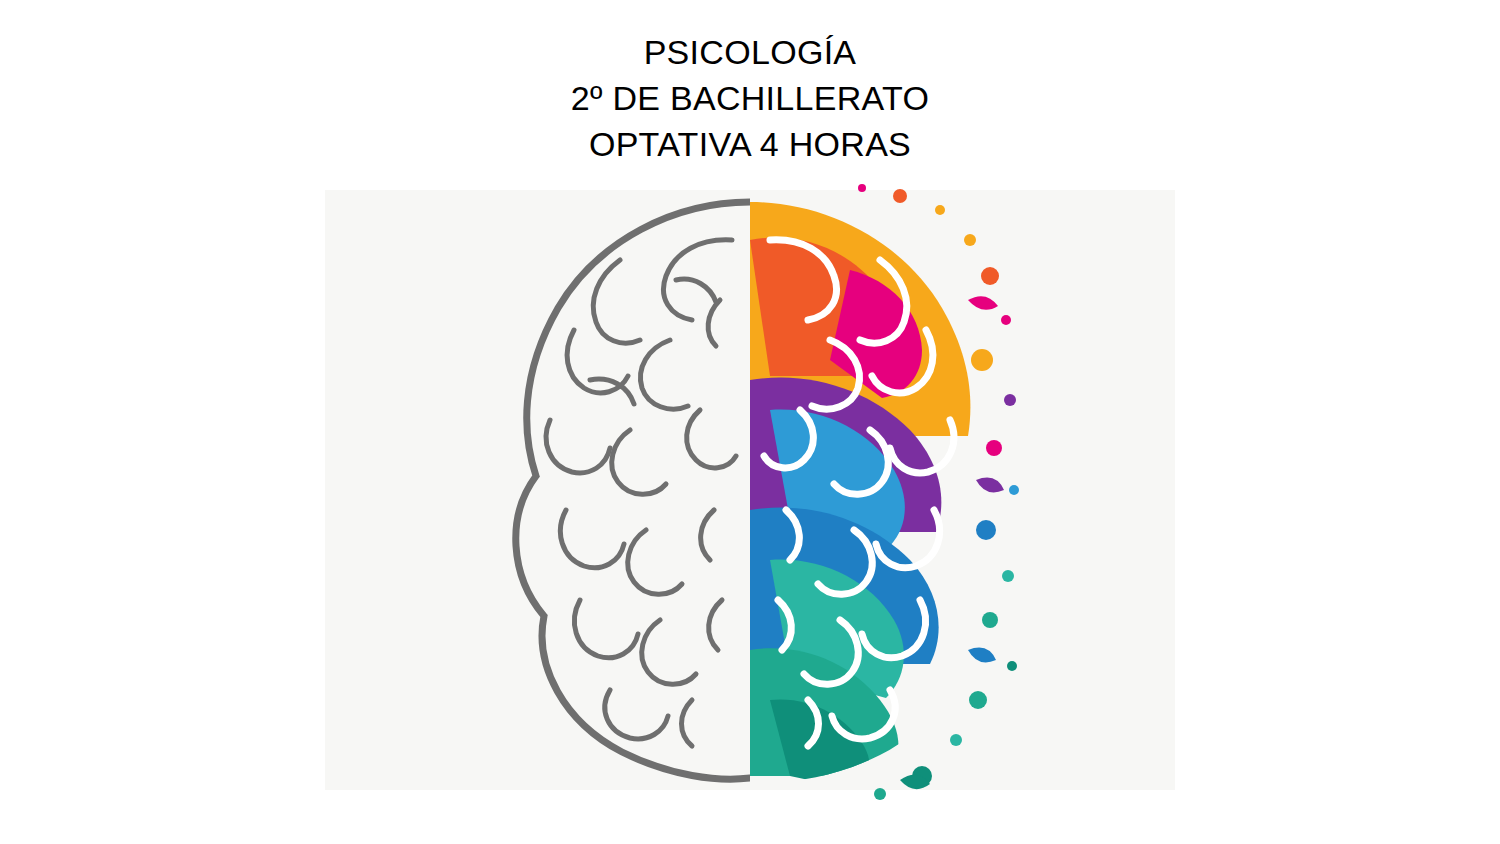PSICOLOGÍA 2º DE BACHILLERATO OPTATIVA 4 HORAS